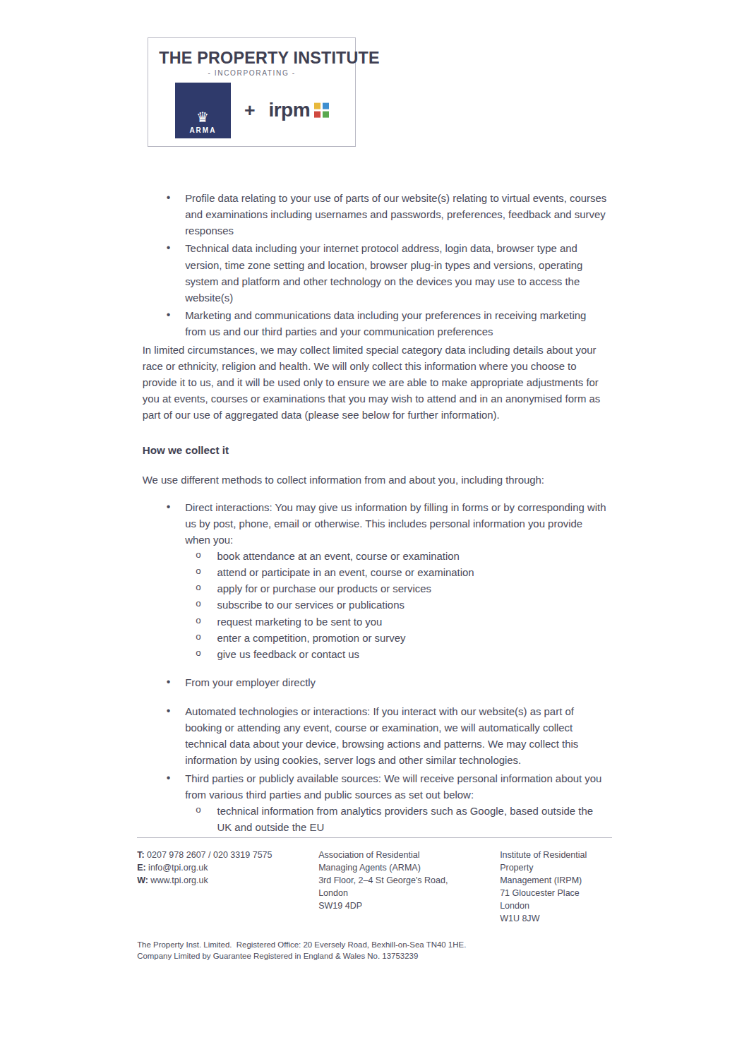THE PROPERTY INSTITUTE
- INCORPORATING -
♛
ARMA
+
irpm
Profile data relating to your use of parts of our website(s) relating to virtual events, courses and examinations including usernames and passwords, preferences, feedback and survey responses
Technical data including your internet protocol address, login data, browser type and version, time zone setting and location, browser plug-in types and versions, operating system and platform and other technology on the devices you may use to access the website(s)
Marketing and communications data including your preferences in receiving marketing from us and our third parties and your communication preferences
In limited circumstances, we may collect limited special category data including details about your race or ethnicity, religion and health. We will only collect this information where you choose to provide it to us, and it will be used only to ensure we are able to make appropriate adjustments for you at events, courses or examinations that you may wish to attend and in an anonymised form as part of our use of aggregated data (please see below for further information).
How we collect it
We use different methods to collect information from and about you, including through:
Direct interactions: You may give us information by filling in forms or by corresponding with us by post, phone, email or otherwise. This includes personal information you provide when you:
book attendance at an event, course or examination
attend or participate in an event, course or examination
apply for or purchase our products or services
subscribe to our services or publications
request marketing to be sent to you
enter a competition, promotion or survey
give us feedback or contact us
From your employer directly
Automated technologies or interactions: If you interact with our website(s) as part of booking or attending any event, course or examination, we will automatically collect technical data about your device, browsing actions and patterns. We may collect this information by using cookies, server logs and other similar technologies.
Third parties or publicly available sources: We will receive personal information about you from various third parties and public sources as set out below:
technical information from analytics providers such as Google, based outside the UK and outside the EU
T: 0207 978 2607 / 020 3319 7575
E: info@tpi.org.uk
W: www.tpi.org.uk
Association of Residential
Managing Agents (ARMA)
3rd Floor, 2–4 St George's Road,
London
SW19 4DP
Institute of Residential Property
Management (IRPM)
71 Gloucester Place
London
W1U 8JW
The Property Inst. Limited. Registered Office: 20 Eversely Road, Bexhill-on-Sea TN40 1HE.
Company Limited by Guarantee Registered in England & Wales No. 13753239